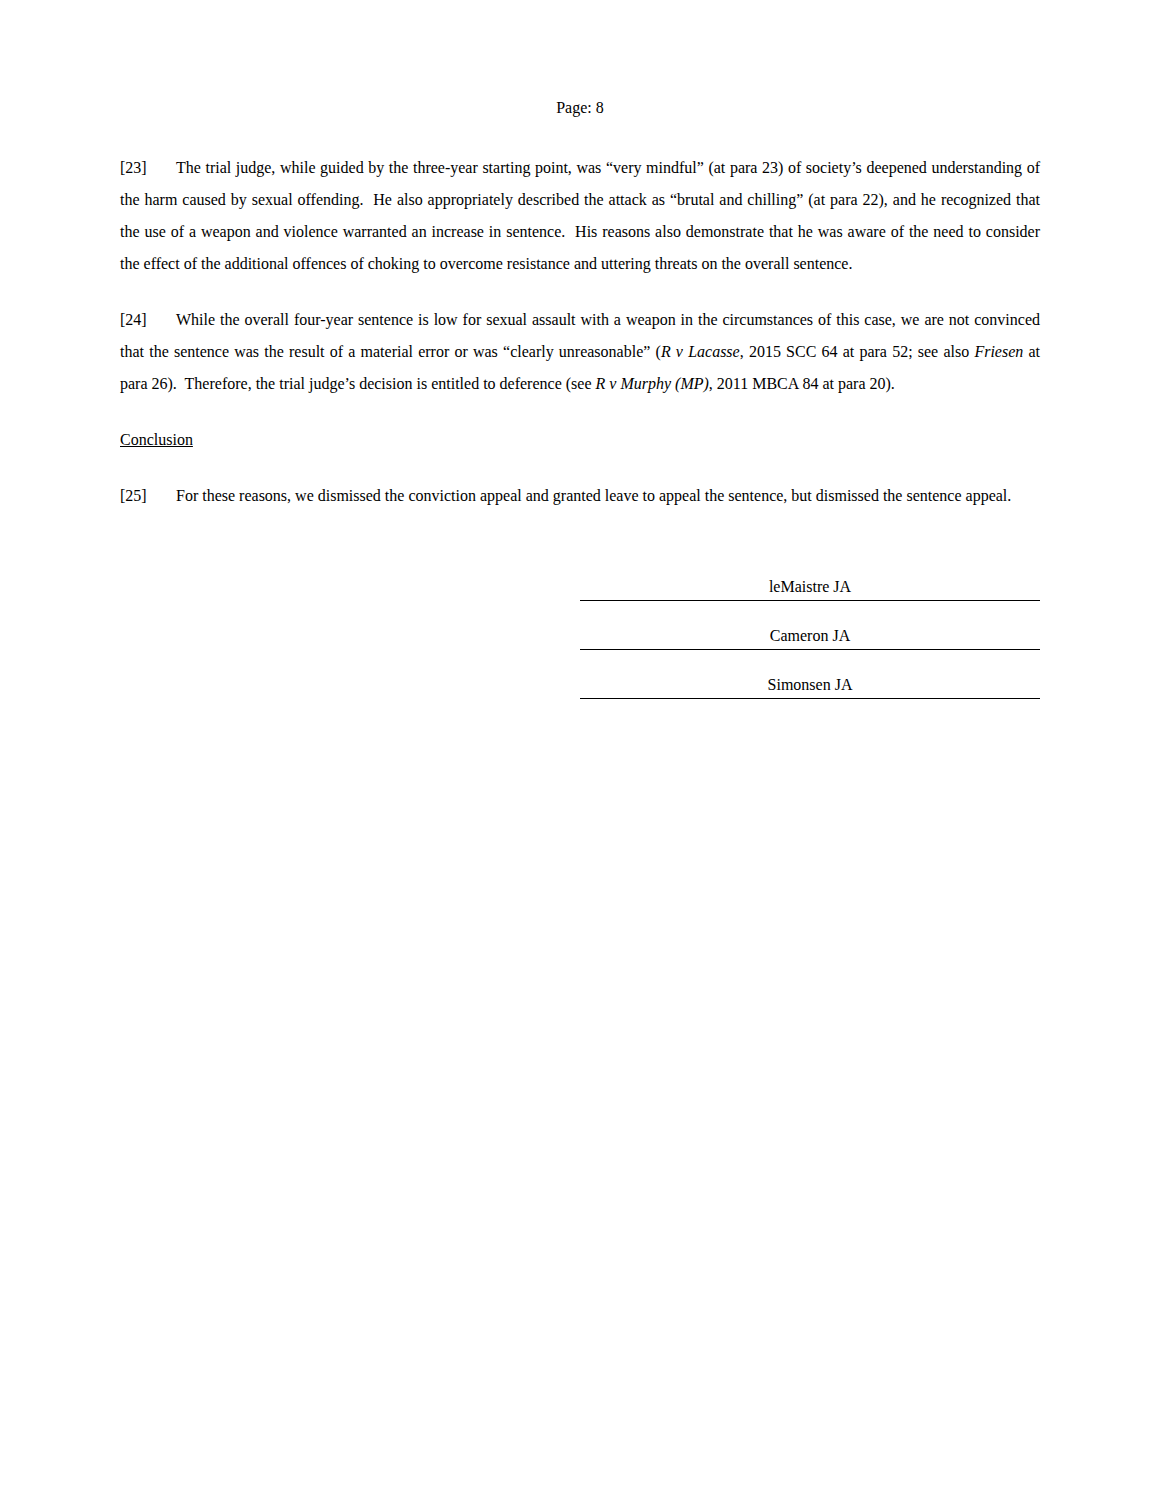Page: 8
[23] The trial judge, while guided by the three-year starting point, was “very mindful” (at para 23) of society’s deepened understanding of the harm caused by sexual offending. He also appropriately described the attack as “brutal and chilling” (at para 22), and he recognized that the use of a weapon and violence warranted an increase in sentence. His reasons also demonstrate that he was aware of the need to consider the effect of the additional offences of choking to overcome resistance and uttering threats on the overall sentence.
[24] While the overall four-year sentence is low for sexual assault with a weapon in the circumstances of this case, we are not convinced that the sentence was the result of a material error or was “clearly unreasonable” (R v Lacasse, 2015 SCC 64 at para 52; see also Friesen at para 26). Therefore, the trial judge’s decision is entitled to deference (see R v Murphy (MP), 2011 MBCA 84 at para 20).
Conclusion
[25] For these reasons, we dismissed the conviction appeal and granted leave to appeal the sentence, but dismissed the sentence appeal.
leMaistre JA
Cameron JA
Simonsen JA